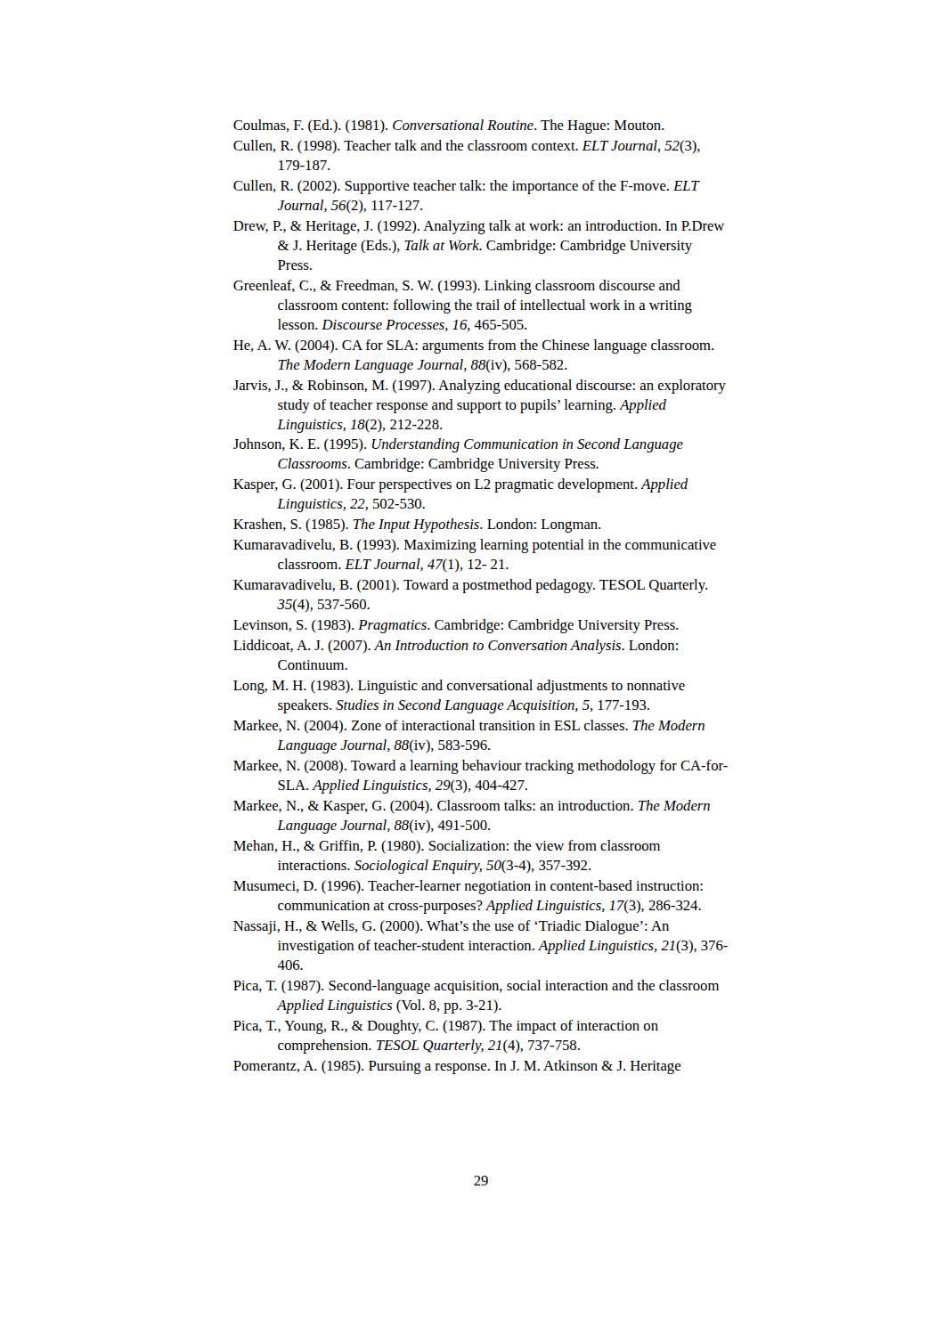Coulmas, F. (Ed.). (1981). Conversational Routine. The Hague: Mouton.
Cullen, R. (1998). Teacher talk and the classroom context. ELT Journal, 52(3), 179-187.
Cullen, R. (2002). Supportive teacher talk: the importance of the F-move. ELT Journal, 56(2), 117-127.
Drew, P., & Heritage, J. (1992). Analyzing talk at work: an introduction. In P.Drew & J. Heritage (Eds.), Talk at Work. Cambridge: Cambridge University Press.
Greenleaf, C., & Freedman, S. W. (1993). Linking classroom discourse and classroom content: following the trail of intellectual work in a writing lesson. Discourse Processes, 16, 465-505.
He, A. W. (2004). CA for SLA: arguments from the Chinese language classroom. The Modern Language Journal, 88(iv), 568-582.
Jarvis, J., & Robinson, M. (1997). Analyzing educational discourse: an exploratory study of teacher response and support to pupils’ learning. Applied Linguistics, 18(2), 212-228.
Johnson, K. E. (1995). Understanding Communication in Second Language Classrooms. Cambridge: Cambridge University Press.
Kasper, G. (2001). Four perspectives on L2 pragmatic development. Applied Linguistics, 22, 502-530.
Krashen, S. (1985). The Input Hypothesis. London: Longman.
Kumaravadivelu, B. (1993). Maximizing learning potential in the communicative classroom. ELT Journal, 47(1), 12- 21.
Kumaravadivelu, B. (2001). Toward a postmethod pedagogy. TESOL Quarterly. 35(4), 537-560.
Levinson, S. (1983). Pragmatics. Cambridge: Cambridge University Press.
Liddicoat, A. J. (2007). An Introduction to Conversation Analysis. London: Continuum.
Long, M. H. (1983). Linguistic and conversational adjustments to nonnative speakers. Studies in Second Language Acquisition, 5, 177-193.
Markee, N. (2004). Zone of interactional transition in ESL classes. The Modern Language Journal, 88(iv), 583-596.
Markee, N. (2008). Toward a learning behaviour tracking methodology for CA-for-SLA. Applied Linguistics, 29(3), 404-427.
Markee, N., & Kasper, G. (2004). Classroom talks: an introduction. The Modern Language Journal, 88(iv), 491-500.
Mehan, H., & Griffin, P. (1980). Socialization: the view from classroom interactions. Sociological Enquiry, 50(3-4), 357-392.
Musumeci, D. (1996). Teacher-learner negotiation in content-based instruction: communication at cross-purposes? Applied Linguistics, 17(3), 286-324.
Nassaji, H., & Wells, G. (2000). What’s the use of ‘Triadic Dialogue’: An investigation of teacher-student interaction. Applied Linguistics, 21(3), 376-406.
Pica, T. (1987). Second-language acquisition, social interaction and the classroom Applied Linguistics (Vol. 8, pp. 3-21).
Pica, T., Young, R., & Doughty, C. (1987). The impact of interaction on comprehension. TESOL Quarterly, 21(4), 737-758.
Pomerantz, A. (1985). Pursuing a response. In J. M. Atkinson & J. Heritage
29